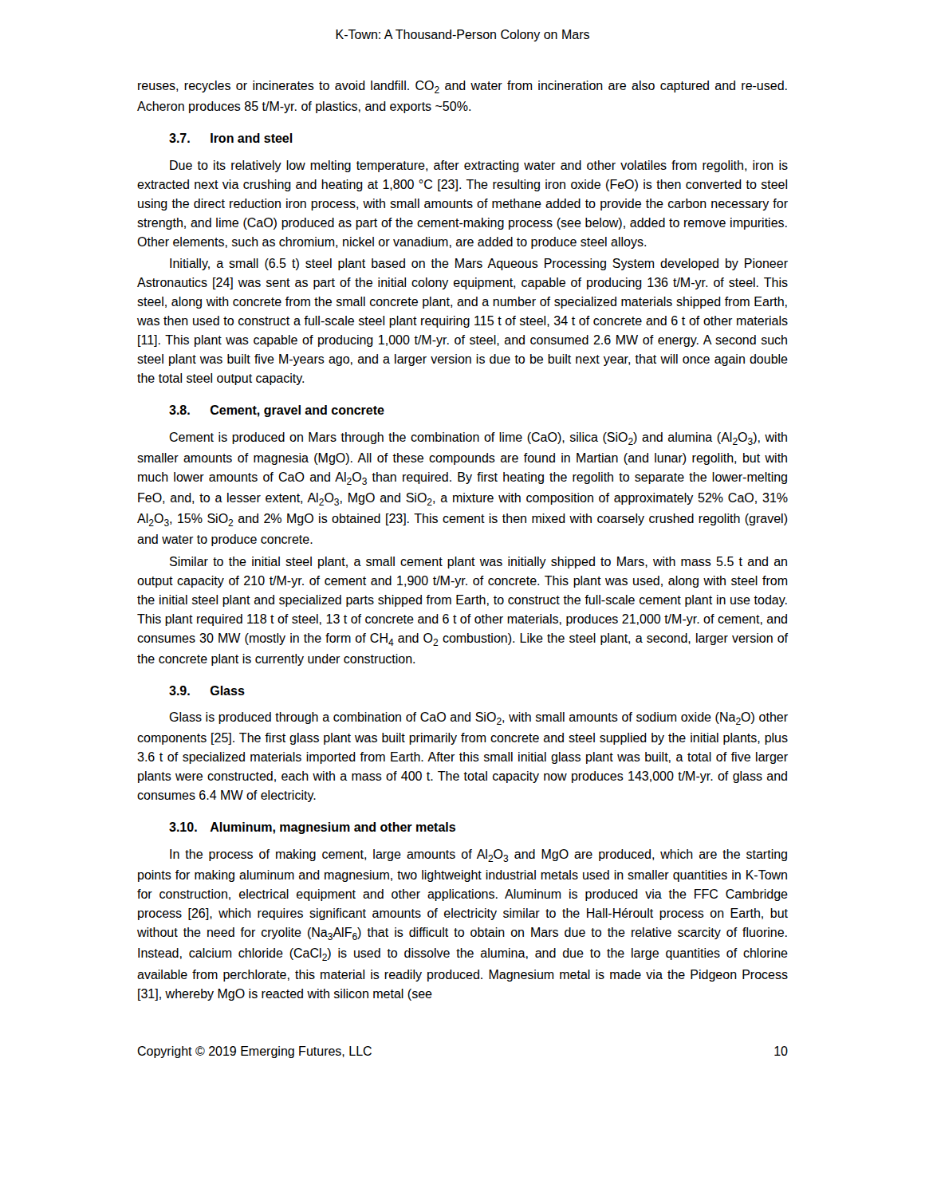K-Town: A Thousand-Person Colony on Mars
reuses, recycles or incinerates to avoid landfill. CO2 and water from incineration are also captured and re-used. Acheron produces 85 t/M-yr. of plastics, and exports ~50%.
3.7. Iron and steel
Due to its relatively low melting temperature, after extracting water and other volatiles from regolith, iron is extracted next via crushing and heating at 1,800 °C [23]. The resulting iron oxide (FeO) is then converted to steel using the direct reduction iron process, with small amounts of methane added to provide the carbon necessary for strength, and lime (CaO) produced as part of the cement-making process (see below), added to remove impurities. Other elements, such as chromium, nickel or vanadium, are added to produce steel alloys.
Initially, a small (6.5 t) steel plant based on the Mars Aqueous Processing System developed by Pioneer Astronautics [24] was sent as part of the initial colony equipment, capable of producing 136 t/M-yr. of steel. This steel, along with concrete from the small concrete plant, and a number of specialized materials shipped from Earth, was then used to construct a full-scale steel plant requiring 115 t of steel, 34 t of concrete and 6 t of other materials [11]. This plant was capable of producing 1,000 t/M-yr. of steel, and consumed 2.6 MW of energy. A second such steel plant was built five M-years ago, and a larger version is due to be built next year, that will once again double the total steel output capacity.
3.8. Cement, gravel and concrete
Cement is produced on Mars through the combination of lime (CaO), silica (SiO2) and alumina (Al2O3), with smaller amounts of magnesia (MgO). All of these compounds are found in Martian (and lunar) regolith, but with much lower amounts of CaO and Al2O3 than required. By first heating the regolith to separate the lower-melting FeO, and, to a lesser extent, Al2O3, MgO and SiO2, a mixture with composition of approximately 52% CaO, 31% Al2O3, 15% SiO2 and 2% MgO is obtained [23]. This cement is then mixed with coarsely crushed regolith (gravel) and water to produce concrete.
Similar to the initial steel plant, a small cement plant was initially shipped to Mars, with mass 5.5 t and an output capacity of 210 t/M-yr. of cement and 1,900 t/M-yr. of concrete. This plant was used, along with steel from the initial steel plant and specialized parts shipped from Earth, to construct the full-scale cement plant in use today. This plant required 118 t of steel, 13 t of concrete and 6 t of other materials, produces 21,000 t/M-yr. of cement, and consumes 30 MW (mostly in the form of CH4 and O2 combustion). Like the steel plant, a second, larger version of the concrete plant is currently under construction.
3.9. Glass
Glass is produced through a combination of CaO and SiO2, with small amounts of sodium oxide (Na2O) other components [25]. The first glass plant was built primarily from concrete and steel supplied by the initial plants, plus 3.6 t of specialized materials imported from Earth. After this small initial glass plant was built, a total of five larger plants were constructed, each with a mass of 400 t. The total capacity now produces 143,000 t/M-yr. of glass and consumes 6.4 MW of electricity.
3.10. Aluminum, magnesium and other metals
In the process of making cement, large amounts of Al2O3 and MgO are produced, which are the starting points for making aluminum and magnesium, two lightweight industrial metals used in smaller quantities in K-Town for construction, electrical equipment and other applications. Aluminum is produced via the FFC Cambridge process [26], which requires significant amounts of electricity similar to the Hall-Héroult process on Earth, but without the need for cryolite (Na3AlF6) that is difficult to obtain on Mars due to the relative scarcity of fluorine. Instead, calcium chloride (CaCl2) is used to dissolve the alumina, and due to the large quantities of chlorine available from perchlorate, this material is readily produced. Magnesium metal is made via the Pidgeon Process [31], whereby MgO is reacted with silicon metal (see
Copyright © 2019 Emerging Futures, LLC 10